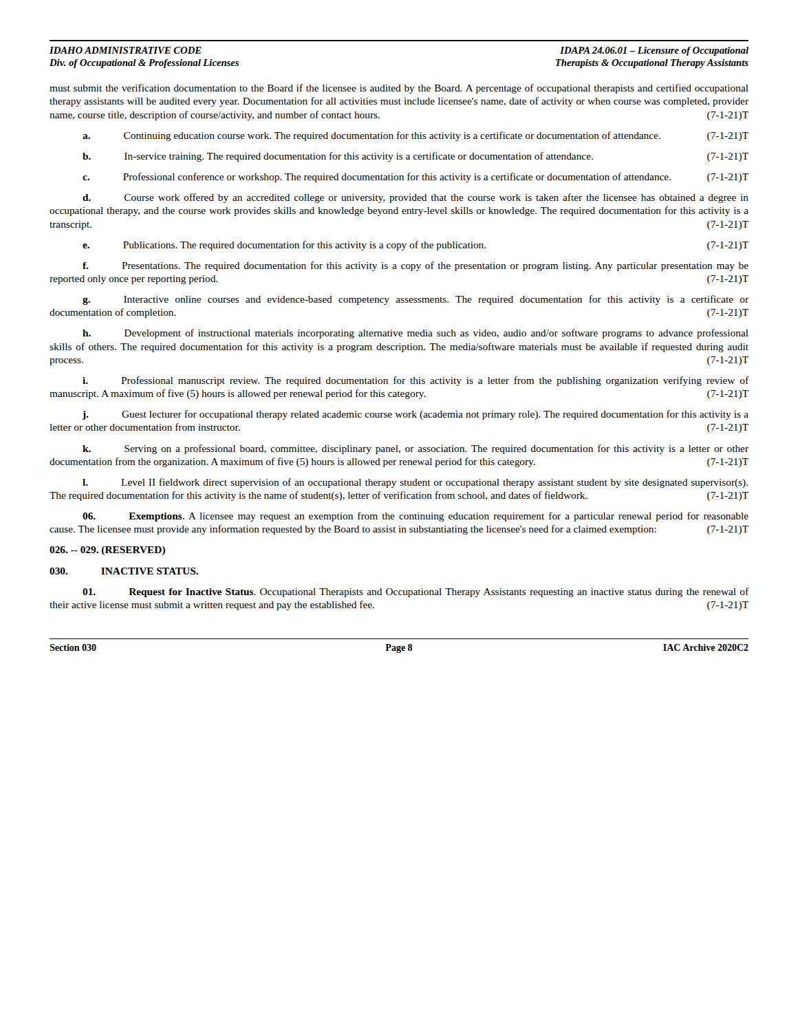| IDAHO ADMINISTRATIVE CODE Div. of Occupational & Professional Licenses | IDAPA 24.06.01 – Licensure of Occupational Therapists & Occupational Therapy Assistants |
must submit the verification documentation to the Board if the licensee is audited by the Board. A percentage of occupational therapists and certified occupational therapy assistants will be audited every year. Documentation for all activities must include licensee's name, date of activity or when course was completed, provider name, course title, description of course/activity, and number of contact hours.(7-1-21)T
a. Continuing education course work. The required documentation for this activity is a certificate or documentation of attendance.(7-1-21)T
b. In-service training. The required documentation for this activity is a certificate or documentation of attendance.(7-1-21)T
c. Professional conference or workshop. The required documentation for this activity is a certificate or documentation of attendance.(7-1-21)T
d. Course work offered by an accredited college or university, provided that the course work is taken after the licensee has obtained a degree in occupational therapy, and the course work provides skills and knowledge beyond entry-level skills or knowledge. The required documentation for this activity is a transcript.(7-1-21)T
e. Publications. The required documentation for this activity is a copy of the publication.(7-1-21)T
f. Presentations. The required documentation for this activity is a copy of the presentation or program listing. Any particular presentation may be reported only once per reporting period.(7-1-21)T
g. Interactive online courses and evidence-based competency assessments. The required documentation for this activity is a certificate or documentation of completion.(7-1-21)T
h. Development of instructional materials incorporating alternative media such as video, audio and/or software programs to advance professional skills of others. The required documentation for this activity is a program description. The media/software materials must be available if requested during audit process.(7-1-21)T
i. Professional manuscript review. The required documentation for this activity is a letter from the publishing organization verifying review of manuscript. A maximum of five (5) hours is allowed per renewal period for this category.(7-1-21)T
j. Guest lecturer for occupational therapy related academic course work (academia not primary role). The required documentation for this activity is a letter or other documentation from instructor.(7-1-21)T
k. Serving on a professional board, committee, disciplinary panel, or association. The required documentation for this activity is a letter or other documentation from the organization. A maximum of five (5) hours is allowed per renewal period for this category.(7-1-21)T
l. Level II fieldwork direct supervision of an occupational therapy student or occupational therapy assistant student by site designated supervisor(s). The required documentation for this activity is the name of student(s), letter of verification from school, and dates of fieldwork.(7-1-21)T
06. Exemptions. A licensee may request an exemption from the continuing education requirement for a particular renewal period for reasonable cause. The licensee must provide any information requested by the Board to assist in substantiating the licensee's need for a claimed exemption:(7-1-21)T
026. -- 029. (RESERVED)
030. INACTIVE STATUS.
01. Request for Inactive Status. Occupational Therapists and Occupational Therapy Assistants requesting an inactive status during the renewal of their active license must submit a written request and pay the established fee.(7-1-21)T
| Section 030 | Page 8 | IAC Archive 2020C2 |